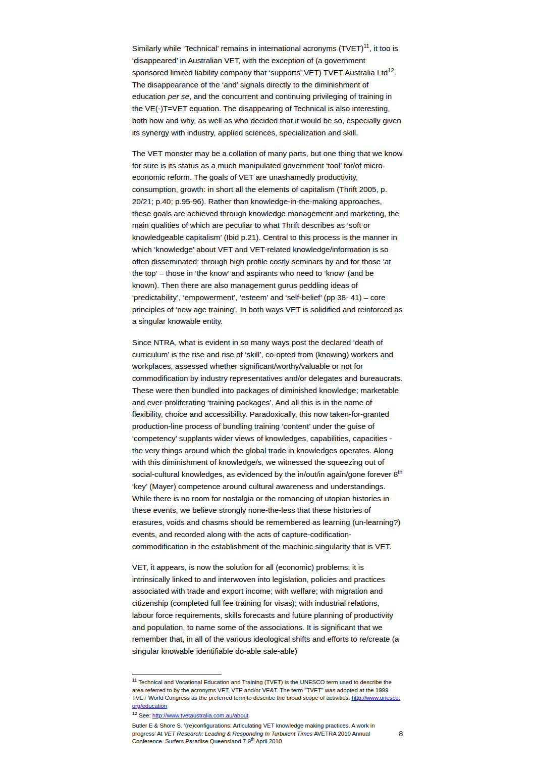Similarly while ‘Technical’ remains in international acronyms (TVET)11, it too is ‘disappeared’ in Australian VET, with the exception of (a government sponsored limited liability company that ‘supports’ VET) TVET Australia Ltd12. The disappearance of the ‘and’ signals directly to the diminishment of education per se, and the concurrent and continuing privileging of training in the VE(-)T=VET equation. The disappearing of Technical is also interesting, both how and why, as well as who decided that it would be so, especially given its synergy with industry, applied sciences, specialization and skill.
The VET monster may be a collation of many parts, but one thing that we know for sure is its status as a much manipulated government ‘tool’ for/of micro-economic reform. The goals of VET are unashamedly productivity, consumption, growth: in short all the elements of capitalism (Thrift 2005, p. 20/21; p.40; p.95-96). Rather than knowledge-in-the-making approaches, these goals are achieved through knowledge management and marketing, the main qualities of which are peculiar to what Thrift describes as ‘soft or knowledgeable capitalism’ (Ibid p.21). Central to this process is the manner in which ‘knowledge’ about VET and VET-related knowledge/information is so often disseminated: through high profile costly seminars by and for those ‘at the top’ – those in ‘the know’ and aspirants who need to ‘know’ (and be known). Then there are also management gurus peddling ideas of ‘predictability’, ‘empowerment’, ‘esteem’ and ‘self-belief’ (pp 38- 41) – core principles of ‘new age training’. In both ways VET is solidified and reinforced as a singular knowable entity.
Since NTRA, what is evident in so many ways post the declared ‘death of curriculum’ is the rise and rise of ‘skill’, co-opted from (knowing) workers and workplaces, assessed whether significant/worthy/valuable or not for commodification by industry representatives and/or delegates and bureaucrats. These were then bundled into packages of diminished knowledge; marketable and ever-proliferating ‘training packages’. And all this is in the name of flexibility, choice and accessibility. Paradoxically, this now taken-for-granted production-line process of bundling training ‘content’ under the guise of ‘competency’ supplants wider views of knowledges, capabilities, capacities - the very things around which the global trade in knowledges operates. Along with this diminishment of knowledge/s, we witnessed the squeezing out of social-cultural knowledges, as evidenced by the in/out/in again/gone forever 8th ‘key’ (Mayer) competence around cultural awareness and understandings. While there is no room for nostalgia or the romancing of utopian histories in these events, we believe strongly none-the-less that these histories of erasures, voids and chasms should be remembered as learning (un-learning?) events, and recorded along with the acts of capture-codification-commodification in the establishment of the machinic singularity that is VET.
VET, it appears, is now the solution for all (economic) problems; it is intrinsically linked to and interwoven into legislation, policies and practices associated with trade and export income; with welfare; with migration and citizenship (completed full fee training for visas); with industrial relations, labour force requirements, skills forecasts and future planning of productivity and population, to name some of the associations. It is significant that we remember that, in all of the various ideological shifts and efforts to re/create (a singular knowable identifiable do-able sale-able)
11 Technical and Vocational Education and Training (TVET) is the UNESCO term used to describe the area referred to by the acronyms VET, VTE and/or VE&T. The term "TVET" was adopted at the 1999 TVET World Congress as the preferred term to describe the broad scope of activities. http://www.unesco.org/education
12 See: http://www.tvetaustralia.com.au/about
Butler E & Shore S. ‘(re)configurations: Articulating VET knowledge making practices. A work in progress’ At VET Research: Leading & Responding In Turbulent Times AVETRA 2010 Annual Conference. Surfers Paradise Queensland 7-9th April 2010
8